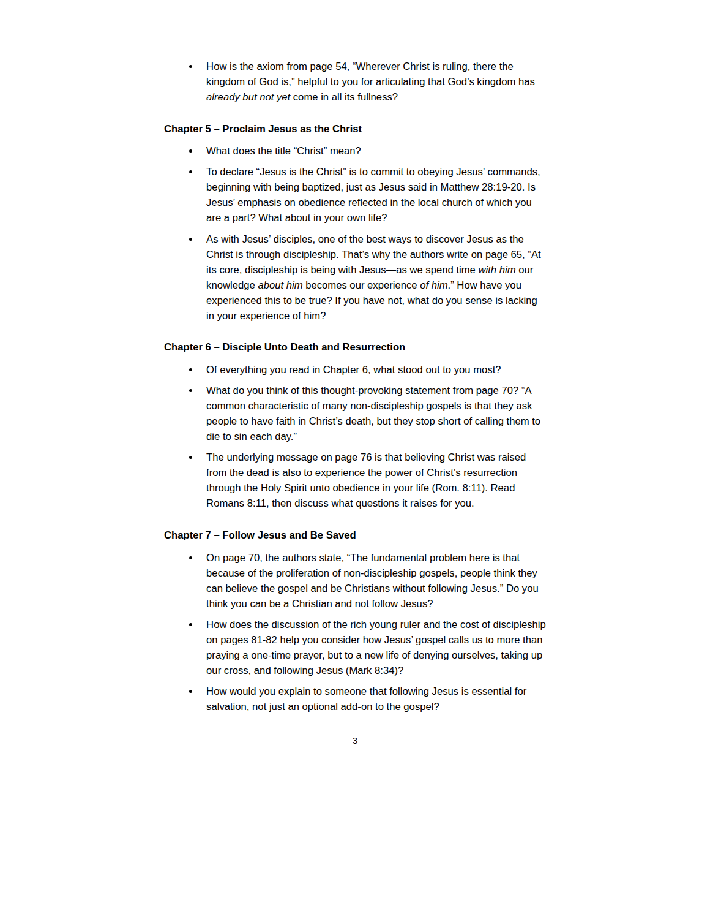How is the axiom from page 54, “Wherever Christ is ruling, there the kingdom of God is,” helpful to you for articulating that God’s kingdom has already but not yet come in all its fullness?
Chapter 5 – Proclaim Jesus as the Christ
What does the title “Christ” mean?
To declare “Jesus is the Christ” is to commit to obeying Jesus’ commands, beginning with being baptized, just as Jesus said in Matthew 28:19-20. Is Jesus’ emphasis on obedience reflected in the local church of which you are a part? What about in your own life?
As with Jesus’ disciples, one of the best ways to discover Jesus as the Christ is through discipleship. That’s why the authors write on page 65, “At its core, discipleship is being with Jesus—as we spend time with him our knowledge about him becomes our experience of him.” How have you experienced this to be true? If you have not, what do you sense is lacking in your experience of him?
Chapter 6 – Disciple Unto Death and Resurrection
Of everything you read in Chapter 6, what stood out to you most?
What do you think of this thought-provoking statement from page 70? “A common characteristic of many non-discipleship gospels is that they ask people to have faith in Christ’s death, but they stop short of calling them to die to sin each day.”
The underlying message on page 76 is that believing Christ was raised from the dead is also to experience the power of Christ’s resurrection through the Holy Spirit unto obedience in your life (Rom. 8:11). Read Romans 8:11, then discuss what questions it raises for you.
Chapter 7 – Follow Jesus and Be Saved
On page 70, the authors state, “The fundamental problem here is that because of the proliferation of non-discipleship gospels, people think they can believe the gospel and be Christians without following Jesus.” Do you think you can be a Christian and not follow Jesus?
How does the discussion of the rich young ruler and the cost of discipleship on pages 81-82 help you consider how Jesus’ gospel calls us to more than praying a one-time prayer, but to a new life of denying ourselves, taking up our cross, and following Jesus (Mark 8:34)?
How would you explain to someone that following Jesus is essential for salvation, not just an optional add-on to the gospel?
3